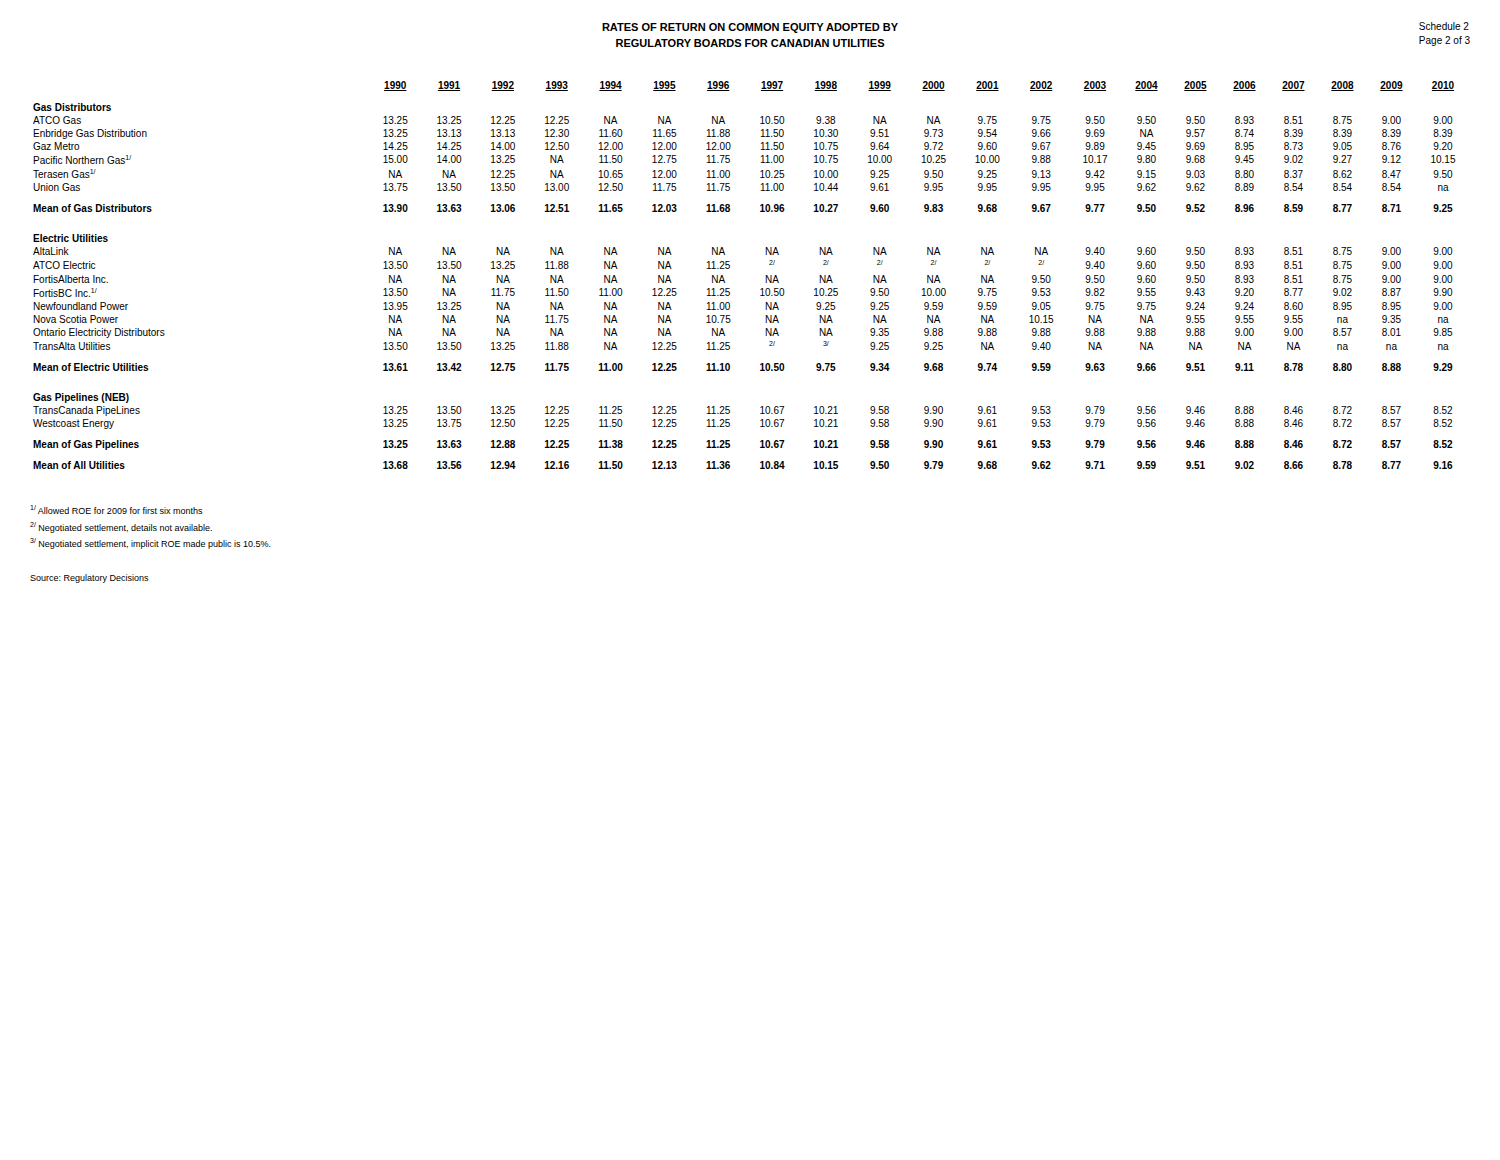Schedule 2
Page 2 of 3
RATES OF RETURN ON COMMON EQUITY ADOPTED BY
REGULATORY BOARDS FOR CANADIAN UTILITIES
| | 1990 | 1991 | 1992 | 1993 | 1994 | 1995 | 1996 | 1997 | 1998 | 1999 | 2000 | 2001 | 2002 | 2003 | 2004 | 2005 | 2006 | 2007 | 2008 | 2009 | 2010 |
| --- | --- | --- | --- | --- | --- | --- | --- | --- | --- | --- | --- | --- | --- | --- | --- | --- | --- | --- | --- | --- | --- |
| Gas Distributors | |
| ATCO Gas | 13.25 | 13.25 | 12.25 | 12.25 | NA | NA | NA | 10.50 | 9.38 | NA | NA | 9.75 | 9.75 | 9.50 | 9.50 | 9.50 | 8.93 | 8.51 | 8.75 | 9.00 | 9.00 |
| Enbridge Gas Distribution | 13.25 | 13.13 | 13.13 | 12.30 | 11.60 | 11.65 | 11.88 | 11.50 | 10.30 | 9.51 | 9.73 | 9.54 | 9.66 | 9.69 | NA | 9.57 | 8.74 | 8.39 | 8.39 | 8.39 | 8.39 |
| Gaz Metro | 14.25 | 14.25 | 14.00 | 12.50 | 12.00 | 12.00 | 12.00 | 11.50 | 10.75 | 9.64 | 9.72 | 9.60 | 9.67 | 9.89 | 9.45 | 9.69 | 8.95 | 8.73 | 9.05 | 8.76 | 9.20 |
| Pacific Northern Gas 1/ | 15.00 | 14.00 | 13.25 | NA | 11.50 | 12.75 | 11.75 | 11.00 | 10.75 | 10.00 | 10.25 | 10.00 | 9.88 | 10.17 | 9.80 | 9.68 | 9.45 | 9.02 | 9.27 | 9.12 | 10.15 |
| Terasen Gas 1/ | NA | NA | 12.25 | NA | 10.65 | 12.00 | 11.00 | 10.25 | 10.00 | 9.25 | 9.50 | 9.25 | 9.13 | 9.42 | 9.15 | 9.03 | 8.80 | 8.37 | 8.62 | 8.47 | 9.50 |
| Union Gas | 13.75 | 13.50 | 13.50 | 13.00 | 12.50 | 11.75 | 11.75 | 11.00 | 10.44 | 9.61 | 9.95 | 9.95 | 9.95 | 9.95 | 9.62 | 9.62 | 8.89 | 8.54 | 8.54 | 8.54 | na |
| Mean of Gas Distributors | 13.90 | 13.63 | 13.06 | 12.51 | 11.65 | 12.03 | 11.68 | 10.96 | 10.27 | 9.60 | 9.83 | 9.68 | 9.67 | 9.77 | 9.50 | 9.52 | 8.96 | 8.59 | 8.77 | 8.71 | 9.25 |
| Electric Utilities | |
| AltaLink | NA | NA | NA | NA | NA | NA | NA | NA | NA | NA | NA | NA | NA | 9.40 | 9.60 | 9.50 | 8.93 | 8.51 | 8.75 | 9.00 | 9.00 |
| ATCO Electric | 13.50 | 13.50 | 13.25 | 11.88 | NA | NA | 11.25 | 2/ | 2/ | 2/ | 2/ | 2/ | 2/ | 9.40 | 9.60 | 9.50 | 8.93 | 8.51 | 8.75 | 9.00 | 9.00 |
| FortisAlberta Inc. | NA | NA | NA | NA | NA | NA | NA | NA | NA | NA | NA | NA | 9.50 | 9.50 | 9.60 | 9.50 | 8.93 | 8.51 | 8.75 | 9.00 | 9.00 |
| FortisBC Inc. 1/ | 13.50 | NA | 11.75 | 11.50 | 11.00 | 12.25 | 11.25 | 10.50 | 10.25 | 9.50 | 10.00 | 9.75 | 9.53 | 9.82 | 9.55 | 9.43 | 9.20 | 8.77 | 9.02 | 8.87 | 9.90 |
| Newfoundland Power | 13.95 | 13.25 | NA | NA | NA | NA | 11.00 | NA | 9.25 | 9.25 | 9.59 | 9.59 | 9.05 | 9.75 | 9.75 | 9.24 | 9.24 | 8.60 | 8.95 | 8.95 | 9.00 |
| Nova Scotia Power | NA | NA | NA | 11.75 | NA | NA | 10.75 | NA | NA | NA | NA | NA | 10.15 | NA | NA | 9.55 | 9.55 | 9.55 | na | 9.35 | na |
| Ontario Electricity Distributors | NA | NA | NA | NA | NA | NA | NA | NA | NA | 9.35 | 9.88 | 9.88 | 9.88 | 9.88 | 9.88 | 9.88 | 9.00 | 9.00 | 8.57 | 8.01 | 9.85 |
| TransAlta Utilities | 13.50 | 13.50 | 13.25 | 11.88 | NA | 12.25 | 11.25 | 2/ | 3/ | 9.25 | 9.25 | NA | 9.40 | NA | NA | NA | NA | NA | na | na | na |
| Mean of Electric Utilities | 13.61 | 13.42 | 12.75 | 11.75 | 11.00 | 12.25 | 11.10 | 10.50 | 9.75 | 9.34 | 9.68 | 9.74 | 9.59 | 9.63 | 9.66 | 9.51 | 9.11 | 8.78 | 8.80 | 8.88 | 9.29 |
| Gas Pipelines (NEB) | |
| TransCanada PipeLines | 13.25 | 13.50 | 13.25 | 12.25 | 11.25 | 12.25 | 11.25 | 10.67 | 10.21 | 9.58 | 9.90 | 9.61 | 9.53 | 9.79 | 9.56 | 9.46 | 8.88 | 8.46 | 8.72 | 8.57 | 8.52 |
| Westcoast Energy | 13.25 | 13.75 | 12.50 | 12.25 | 11.50 | 12.25 | 11.25 | 10.67 | 10.21 | 9.58 | 9.90 | 9.61 | 9.53 | 9.79 | 9.56 | 9.46 | 8.88 | 8.46 | 8.72 | 8.57 | 8.52 |
| Mean of Gas Pipelines | 13.25 | 13.63 | 12.88 | 12.25 | 11.38 | 12.25 | 11.25 | 10.67 | 10.21 | 9.58 | 9.90 | 9.61 | 9.53 | 9.79 | 9.56 | 9.46 | 8.88 | 8.46 | 8.72 | 8.57 | 8.52 |
| Mean of All Utilities | 13.68 | 13.56 | 12.94 | 12.16 | 11.50 | 12.13 | 11.36 | 10.84 | 10.15 | 9.50 | 9.79 | 9.68 | 9.62 | 9.71 | 9.59 | 9.51 | 9.02 | 8.66 | 8.78 | 8.77 | 9.16 |
1/ Allowed ROE for 2009 for first six months
2/ Negotiated settlement, details not available.
3/ Negotiated settlement, implicit ROE made public is 10.5%.
Source: Regulatory Decisions